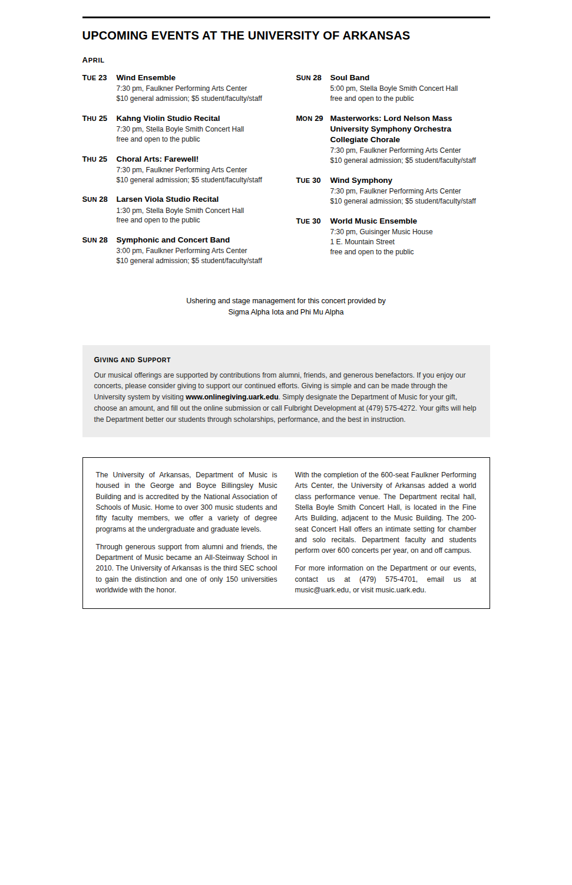UPCOMING EVENTS AT THE UNIVERSITY OF ARKANSAS
APRIL
TUE 23
Wind Ensemble
7:30 pm, Faulkner Performing Arts Center
$10 general admission; $5 student/faculty/staff
THU 25
Kahng Violin Studio Recital
7:30 pm, Stella Boyle Smith Concert Hall
free and open to the public
THU 25
Choral Arts: Farewell!
7:30 pm, Faulkner Performing Arts Center
$10 general admission; $5 student/faculty/staff
SUN 28
Larsen Viola Studio Recital
1:30 pm, Stella Boyle Smith Concert Hall
free and open to the public
SUN 28
Symphonic and Concert Band
3:00 pm, Faulkner Performing Arts Center
$10 general admission; $5 student/faculty/staff
SUN 28
Soul Band
5:00 pm, Stella Boyle Smith Concert Hall
free and open to the public
MON 29
Masterworks: Lord Nelson Mass
University Symphony Orchestra
Collegiate Chorale
7:30 pm, Faulkner Performing Arts Center
$10 general admission; $5 student/faculty/staff
TUE 30
Wind Symphony
7:30 pm, Faulkner Performing Arts Center
$10 general admission; $5 student/faculty/staff
TUE 30
World Music Ensemble
7:30 pm, Guisinger Music House
1 E. Mountain Street
free and open to the public
Ushering and stage management for this concert provided by
Sigma Alpha Iota and Phi Mu Alpha
GIVING AND SUPPORT
Our musical offerings are supported by contributions from alumni, friends, and generous benefactors. If you enjoy our concerts, please consider giving to support our continued efforts. Giving is simple and can be made through the University system by visiting www.onlinegiving.uark.edu. Simply designate the Department of Music for your gift, choose an amount, and fill out the online submission or call Fulbright Development at (479) 575-4272. Your gifts will help the Department better our students through scholarships, performance, and the best in instruction.
The University of Arkansas, Department of Music is housed in the George and Boyce Billingsley Music Building and is accredited by the National Association of Schools of Music. Home to over 300 music students and fifty faculty members, we offer a variety of degree programs at the undergraduate and graduate levels.
Through generous support from alumni and friends, the Department of Music became an All-Steinway School in 2010. The University of Arkansas is the third SEC school to gain the distinction and one of only 150 universities worldwide with the honor.
With the completion of the 600-seat Faulkner Performing Arts Center, the University of Arkansas added a world class performance venue. The Department recital hall, Stella Boyle Smith Concert Hall, is located in the Fine Arts Building, adjacent to the Music Building. The 200-seat Concert Hall offers an intimate setting for chamber and solo recitals. Department faculty and students perform over 600 concerts per year, on and off campus.
For more information on the Department or our events, contact us at (479) 575-4701, email us at music@uark.edu, or visit music.uark.edu.